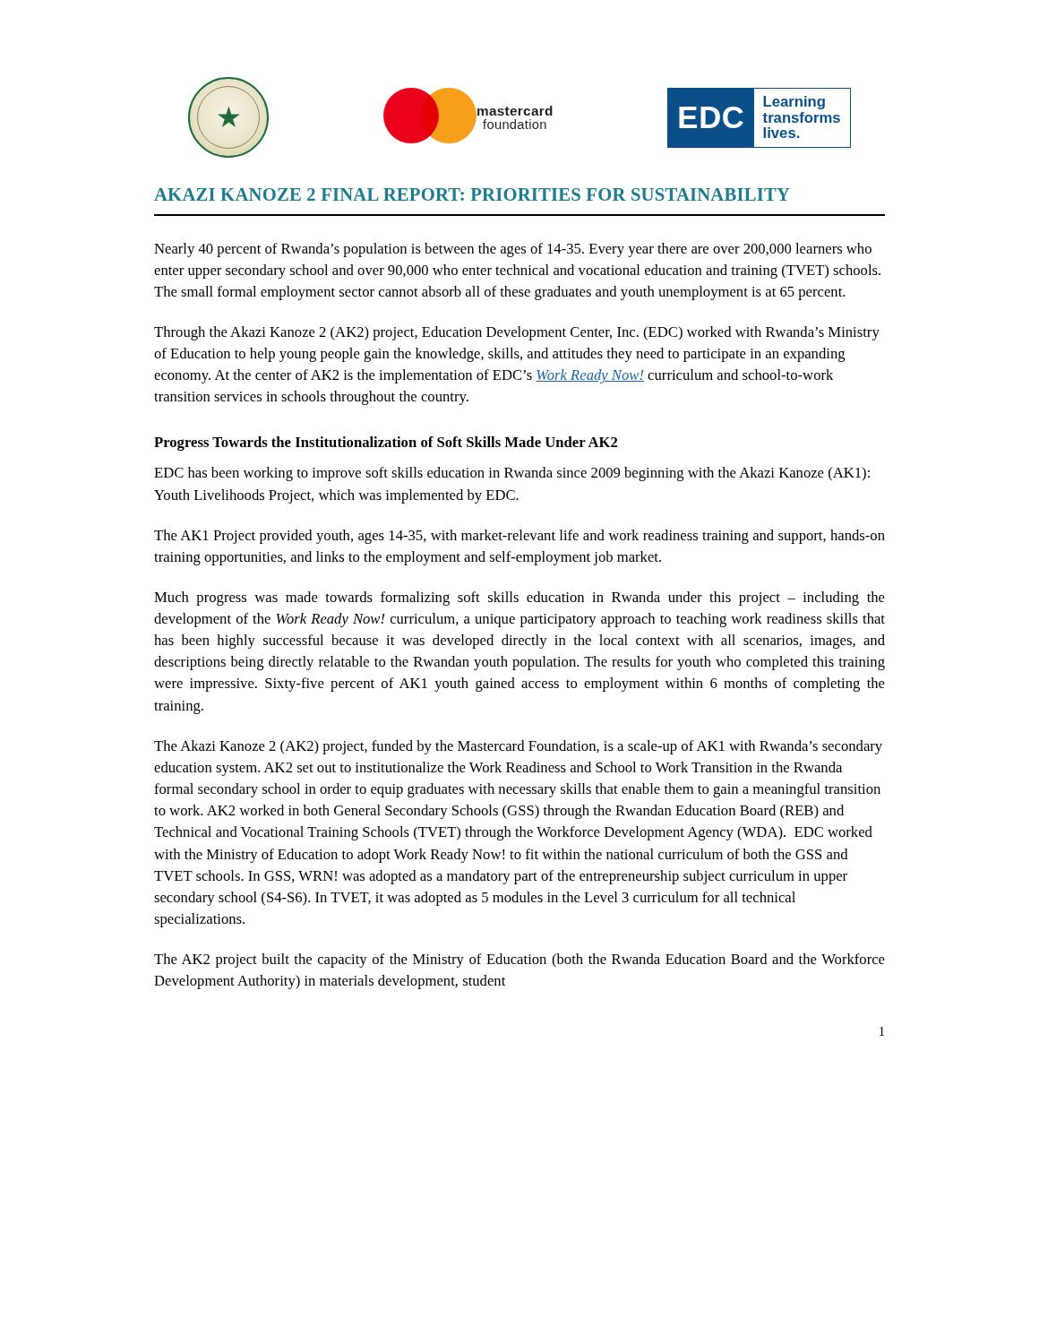mastercard foundation
EDC
Learning
transforms
lives.
Akazi Kanoze 2 Final Report: Priorities for Sustainability
Nearly 40 percent of Rwanda’s population is between the ages of 14-35. Every year there are over 200,000 learners who enter upper secondary school and over 90,000 who enter technical and vocational education and training (TVET) schools. The small formal employment sector cannot absorb all of these graduates and youth unemployment is at 65 percent.
Through the Akazi Kanoze 2 (AK2) project, Education Development Center, Inc. (EDC) worked with Rwanda’s Ministry of Education to help young people gain the knowledge, skills, and attitudes they need to participate in an expanding economy. At the center of AK2 is the implementation of EDC’s Work Ready Now! curriculum and school-to-work transition services in schools throughout the country.
Progress Towards the Institutionalization of Soft Skills Made Under AK2
EDC has been working to improve soft skills education in Rwanda since 2009 beginning with the Akazi Kanoze (AK1): Youth Livelihoods Project, which was implemented by EDC.
The AK1 Project provided youth, ages 14-35, with market-relevant life and work readiness training and support, hands-on training opportunities, and links to the employment and self-employment job market.
Much progress was made towards formalizing soft skills education in Rwanda under this project – including the development of the Work Ready Now! curriculum, a unique participatory approach to teaching work readiness skills that has been highly successful because it was developed directly in the local context with all scenarios, images, and descriptions being directly relatable to the Rwandan youth population. The results for youth who completed this training were impressive. Sixty-five percent of AK1 youth gained access to employment within 6 months of completing the training.
The Akazi Kanoze 2 (AK2) project, funded by the Mastercard Foundation, is a scale-up of AK1 with Rwanda’s secondary education system. AK2 set out to institutionalize the Work Readiness and School to Work Transition in the Rwanda formal secondary school in order to equip graduates with necessary skills that enable them to gain a meaningful transition to work. AK2 worked in both General Secondary Schools (GSS) through the Rwandan Education Board (REB) and Technical and Vocational Training Schools (TVET) through the Workforce Development Agency (WDA). EDC worked with the Ministry of Education to adopt Work Ready Now! to fit within the national curriculum of both the GSS and TVET schools. In GSS, WRN! was adopted as a mandatory part of the entrepreneurship subject curriculum in upper secondary school (S4-S6). In TVET, it was adopted as 5 modules in the Level 3 curriculum for all technical specializations.
The AK2 project built the capacity of the Ministry of Education (both the Rwanda Education Board and the Workforce Development Authority) in materials development, student
1